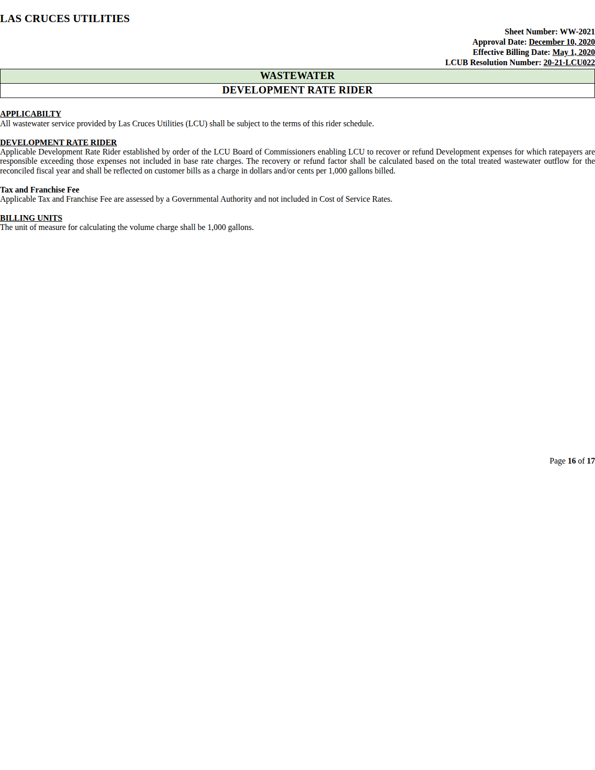LAS CRUCES UTILITIES
Sheet Number: WW-2021
Approval Date: December 10, 2020
Effective Billing Date: May 1, 2020
LCUB Resolution Number: 20-21-LCU022
| WASTEWATER |
| DEVELOPMENT RATE RIDER |
APPLICABILTY
All wastewater service provided by Las Cruces Utilities (LCU) shall be subject to the terms of this rider schedule.
DEVELOPMENT RATE RIDER
Applicable Development Rate Rider established by order of the LCU Board of Commissioners enabling LCU to recover or refund Development expenses for which ratepayers are responsible exceeding those expenses not included in base rate charges. The recovery or refund factor shall be calculated based on the total treated wastewater outflow for the reconciled fiscal year and shall be reflected on customer bills as a charge in dollars and/or cents per 1,000 gallons billed.
Tax and Franchise Fee
Applicable Tax and Franchise Fee are assessed by a Governmental Authority and not included in Cost of Service Rates.
BILLING UNITS
The unit of measure for calculating the volume charge shall be 1,000 gallons.
Page 16 of 17